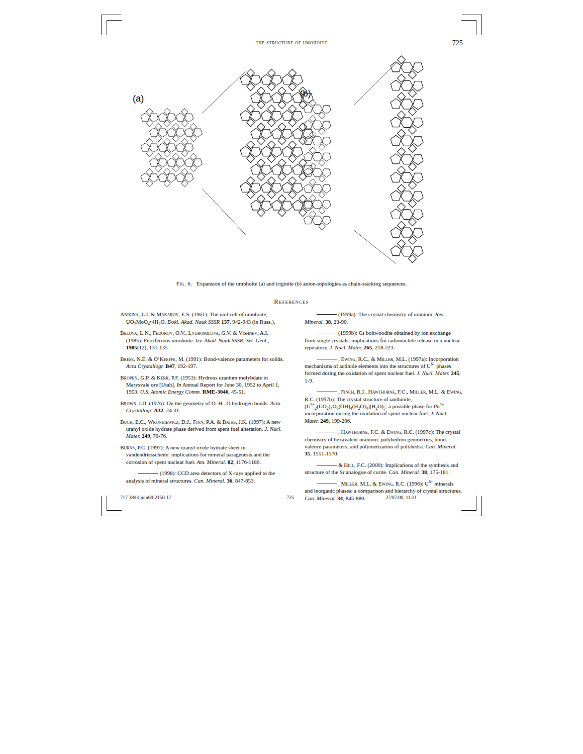the structure of umohoite 725
(a) (b)
Fig. 6. Expansion of the umohoite (a) and iriginite (b) anion-topologies as chain-stacking sequences.
References
Anikina, L.I. & Makarov, E.S. (1961): The unit cell of umohoite, UO2MoO4•4H2O. Dokl. Akad. Nauk SSSR 137, 942-943 (in Russ.).
Belova, L.N., Fedorov, O.V., Lyubomilova, G.V. & Vishnev, A.I. (1985): Ferriferrous umohoite. Izv. Akad. Nauk SSSR, Ser. Geol., 1985(12), 131-135.
Brese, N.E. & O’Keeffe, M. (1991): Bond-valence parameters for solids. Acta Crystallogr. B47, 192-197.
Brophy, G.P. & Kerr, P.F. (1953): Hydrous uranium molybdate in Marysvale ore [Utah]. In Annual Report for June 30, 1952 to April 1, 1953. U.S. Atomic Energy Comm. RME-3046, 45-51.
Brown, I.D. (1976): On the geometry of O–H...O hydrogen bonds. Acta Crystallogr. A32, 24-31.
Buck, E.C., Wronkiewicz, D.J., Finn, P.A. & Bates, J.K. (1997): A new uranyl oxide hydrate phase derived from spent fuel alteration. J. Nucl. Mater. 249, 70-76.
Burns, P.C. (1997): A new uranyl oxide hydrate sheet in vandendriesscheite: implications for mineral paragenesis and the corrosion of spent nuclear fuel. Am. Mineral. 82, 1176-1186.
(1998): CCD area detectors of X-rays applied to the analysis of mineral structures. Can. Mineral. 36, 847-853.
(1999a): The crystal chemistry of uranium. Rev. Mineral. 38, 23-90.
(1999b): Cs boltwoodite obtained by ion exchange from single crystals: implications for radionuclide release in a nuclear repository. J. Nucl. Mater. 265, 218-223.
, Ewing, R.C., & Miller, M.L. (1997a): Incorporation mechanisms of actinide elements into the structures of U6+ phases formed during the oxidation of spent nuclear fuel. J. Nucl. Mater. 245, 1-9.
, Finch, R.J., Hawthorne, F.C., Miller, M.L. & Ewing, R.C. (1997b): The crystal structure of ianthinite, [U4+2(UO2)4O6(OH)4(H2O)4](H2O)5: a possible phase for Pu4+ incorporation during the oxidation of spent nuclear fuel. J. Nucl. Mater. 249, 199-206.
, Hawthorne, F.C. & Ewing, R.C. (1997c): The crystal chemistry of hexavalent uranium: polyhedron geometries, bond-valence parameters, and polymerization of polyhedra. Can. Mineral. 35, 1551-1570.
& Hill, F.C. (2000): Implications of the synthesis and structure of the Sr analogue of curite. Can. Mineral. 38, 175-181.
, Miller, M.L. & Ewing, R.C. (1996): U6+ minerals and inorganic phases: a comparison and hierarchy of crystal structures. Can. Mineral. 34, 845-880.
717 38#3-juin00-2150-17
725
27/07/00, 11:21